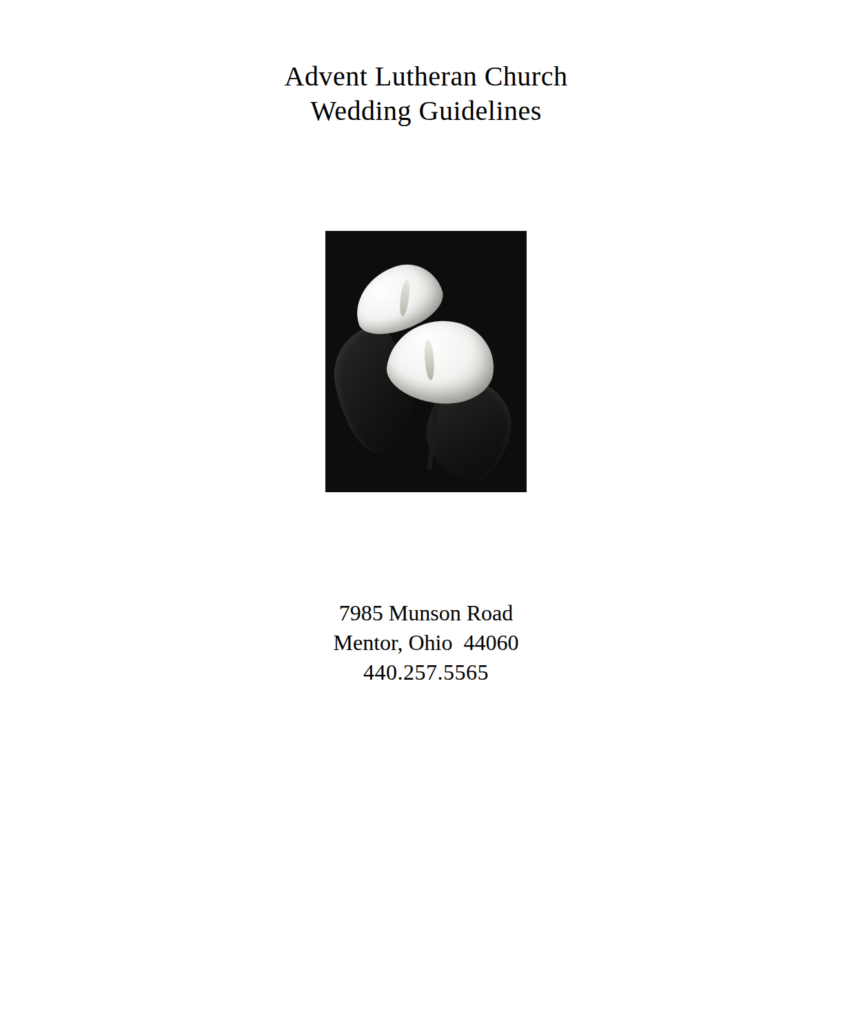Advent Lutheran Church
Wedding Guidelines
7985 Munson Road
Mentor, Ohio 44060
440.257.5565